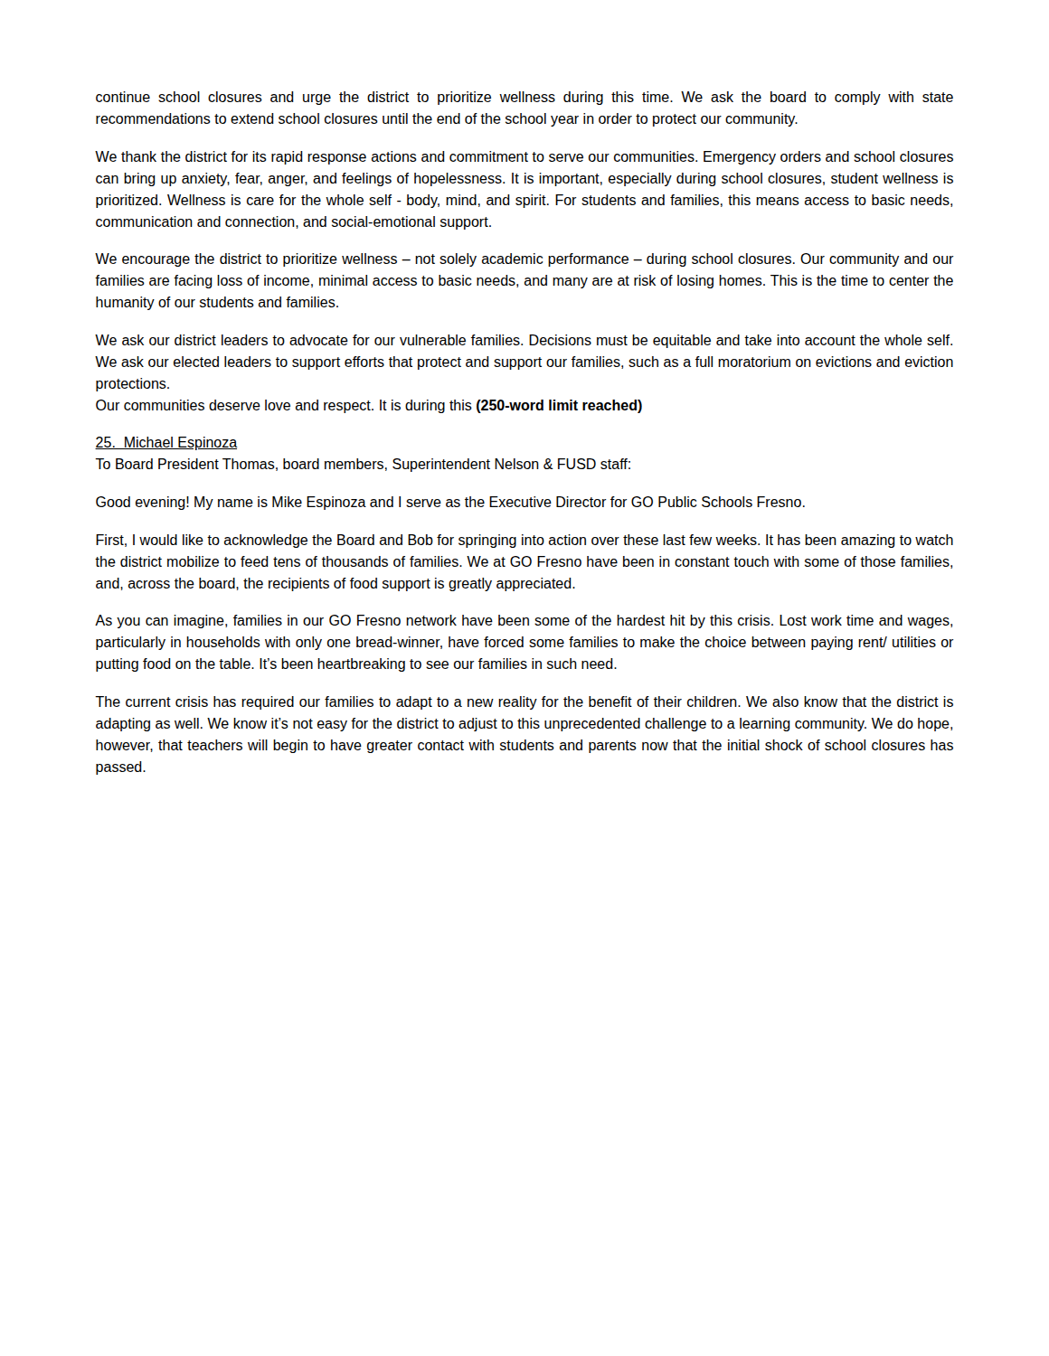continue school closures and urge the district to prioritize wellness during this time. We ask the board to comply with state recommendations to extend school closures until the end of the school year in order to protect our community.
We thank the district for its rapid response actions and commitment to serve our communities. Emergency orders and school closures can bring up anxiety, fear, anger, and feelings of hopelessness. It is important, especially during school closures, student wellness is prioritized. Wellness is care for the whole self - body, mind, and spirit. For students and families, this means access to basic needs, communication and connection, and social-emotional support.
We encourage the district to prioritize wellness – not solely academic performance – during school closures. Our community and our families are facing loss of income, minimal access to basic needs, and many are at risk of losing homes. This is the time to center the humanity of our students and families.
We ask our district leaders to advocate for our vulnerable families. Decisions must be equitable and take into account the whole self. We ask our elected leaders to support efforts that protect and support our families, such as a full moratorium on evictions and eviction protections.
Our communities deserve love and respect. It is during this (250-word limit reached)
25. Michael Espinoza
To Board President Thomas, board members, Superintendent Nelson & FUSD staff:
Good evening! My name is Mike Espinoza and I serve as the Executive Director for GO Public Schools Fresno.
First, I would like to acknowledge the Board and Bob for springing into action over these last few weeks. It has been amazing to watch the district mobilize to feed tens of thousands of families. We at GO Fresno have been in constant touch with some of those families, and, across the board, the recipients of food support is greatly appreciated.
As you can imagine, families in our GO Fresno network have been some of the hardest hit by this crisis. Lost work time and wages, particularly in households with only one bread-winner, have forced some families to make the choice between paying rent/ utilities or putting food on the table. It’s been heartbreaking to see our families in such need.
The current crisis has required our families to adapt to a new reality for the benefit of their children. We also know that the district is adapting as well. We know it’s not easy for the district to adjust to this unprecedented challenge to a learning community. We do hope, however, that teachers will begin to have greater contact with students and parents now that the initial shock of school closures has passed.